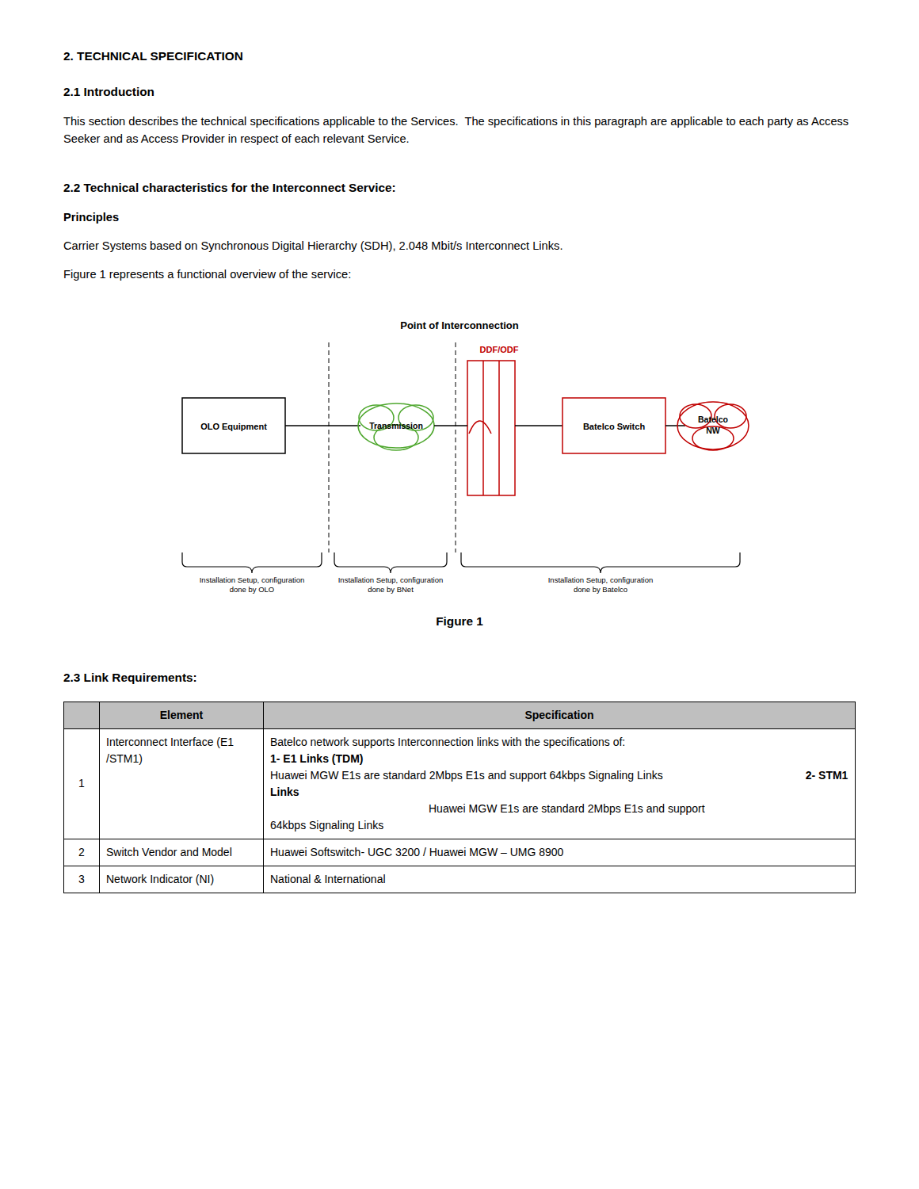2. TECHNICAL SPECIFICATION
2.1 Introduction
This section describes the technical specifications applicable to the Services. The specifications in this paragraph are applicable to each party as Access Seeker and as Access Provider in respect of each relevant Service.
2.2 Technical characteristics for the Interconnect Service:
Principles
Carrier Systems based on Synchronous Digital Hierarchy (SDH), 2.048 Mbit/s Interconnect Links.
Figure 1 represents a functional overview of the service:
Point of Interconnection DDF/ODF OLO Equipment Transmission Batelco Switch Batelco NW Installation Setup, configuration done by OLO Installation Setup, configuration done by BNet Installation Setup, configuration done by Batelco
Figure 1
2.3 Link Requirements:
| | Element | Specification |
| --- | --- | --- |
| 1 | Interconnect Interface (E1 /STM1) | Batelco network supports Interconnection links with the specifications of: 1- E1 Links (TDM) Huawei MGW E1s are standard 2Mbps E1s and support 64kbps Signaling Links 2- STM1 Links Huawei MGW E1s are standard 2Mbps E1s and support 64kbps Signaling Links |
| 2 | Switch Vendor and Model | Huawei Softswitch- UGC 3200 / Huawei MGW – UMG 8900 |
| 3 | Network Indicator (NI) | National & International |